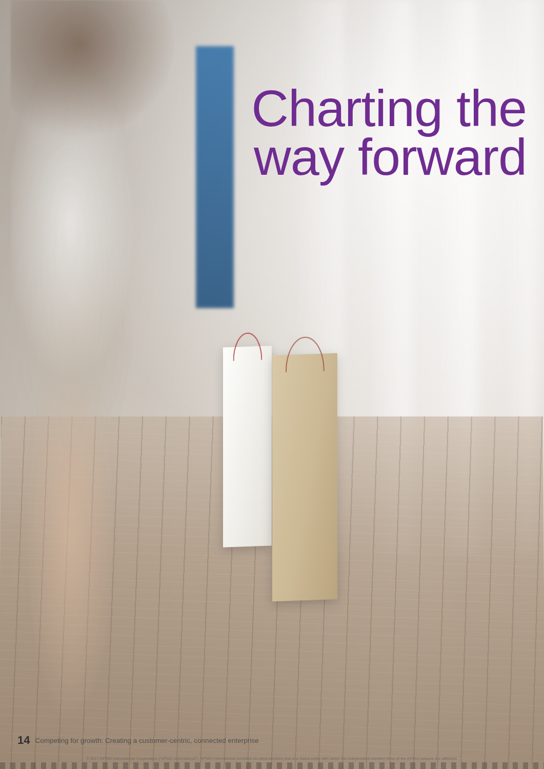Charting the way forward
14 Competing for growth: Creating a customer-centric, connected enterprise
© 2017 KPMG International Cooperative (“KPMG International”). KPMG International provides no client services and is a Swiss entity with which the independent member firms of the KPMG network are affiliated.